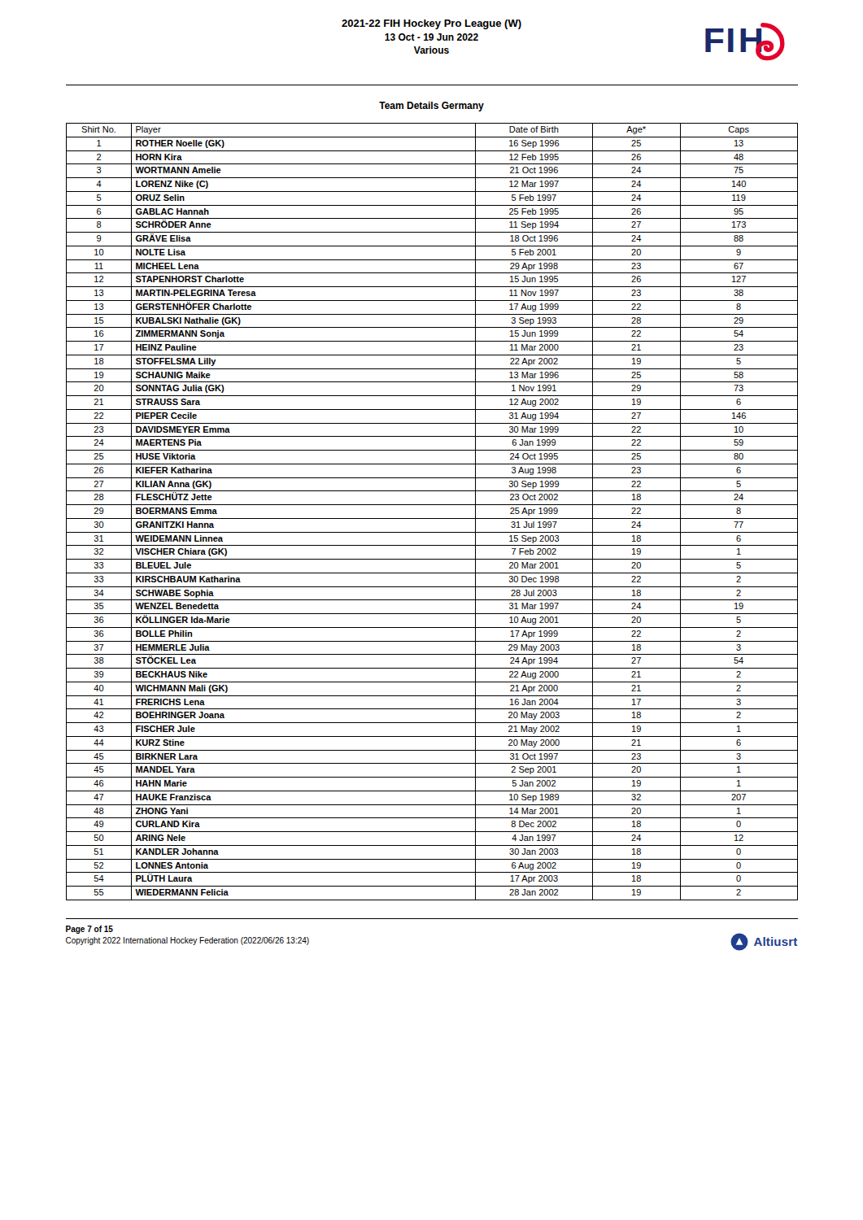2021-22 FIH Hockey Pro League (W)
13 Oct - 19 Jun 2022
Various
F I H
Team Details Germany
| Shirt No. | Player | Date of Birth | Age* | Caps |
| --- | --- | --- | --- | --- |
| 1 | ROTHER Noelle (GK) | 16 Sep 1996 | 25 | 13 |
| 2 | HORN Kira | 12 Feb 1995 | 26 | 48 |
| 3 | WORTMANN Amelie | 21 Oct 1996 | 24 | 75 |
| 4 | LORENZ Nike (C) | 12 Mar 1997 | 24 | 140 |
| 5 | ORUZ Selin | 5 Feb 1997 | 24 | 119 |
| 6 | GABLAC Hannah | 25 Feb 1995 | 26 | 95 |
| 8 | SCHRÖDER Anne | 11 Sep 1994 | 27 | 173 |
| 9 | GRÄVE Elisa | 18 Oct 1996 | 24 | 88 |
| 10 | NOLTE Lisa | 5 Feb 2001 | 20 | 9 |
| 11 | MICHEEL Lena | 29 Apr 1998 | 23 | 67 |
| 12 | STAPENHORST Charlotte | 15 Jun 1995 | 26 | 127 |
| 13 | MARTIN-PELEGRINA Teresa | 11 Nov 1997 | 23 | 38 |
| 13 | GERSTENHÖFER Charlotte | 17 Aug 1999 | 22 | 8 |
| 15 | KUBALSKI Nathalie (GK) | 3 Sep 1993 | 28 | 29 |
| 16 | ZIMMERMANN Sonja | 15 Jun 1999 | 22 | 54 |
| 17 | HEINZ Pauline | 11 Mar 2000 | 21 | 23 |
| 18 | STOFFELSMA Lilly | 22 Apr 2002 | 19 | 5 |
| 19 | SCHAUNIG Maike | 13 Mar 1996 | 25 | 58 |
| 20 | SONNTAG Julia (GK) | 1 Nov 1991 | 29 | 73 |
| 21 | STRAUSS Sara | 12 Aug 2002 | 19 | 6 |
| 22 | PIEPER Cecile | 31 Aug 1994 | 27 | 146 |
| 23 | DAVIDSMEYER Emma | 30 Mar 1999 | 22 | 10 |
| 24 | MAERTENS Pia | 6 Jan 1999 | 22 | 59 |
| 25 | HUSE Viktoria | 24 Oct 1995 | 25 | 80 |
| 26 | KIEFER Katharina | 3 Aug 1998 | 23 | 6 |
| 27 | KILIAN Anna (GK) | 30 Sep 1999 | 22 | 5 |
| 28 | FLESCHÜTZ Jette | 23 Oct 2002 | 18 | 24 |
| 29 | BOERMANS Emma | 25 Apr 1999 | 22 | 8 |
| 30 | GRANITZKI Hanna | 31 Jul 1997 | 24 | 77 |
| 31 | WEIDEMANN Linnea | 15 Sep 2003 | 18 | 6 |
| 32 | VISCHER Chiara (GK) | 7 Feb 2002 | 19 | 1 |
| 33 | BLEUEL Jule | 20 Mar 2001 | 20 | 5 |
| 33 | KIRSCHBAUM Katharina | 30 Dec 1998 | 22 | 2 |
| 34 | SCHWABE Sophia | 28 Jul 2003 | 18 | 2 |
| 35 | WENZEL Benedetta | 31 Mar 1997 | 24 | 19 |
| 36 | KÖLLINGER Ida-Marie | 10 Aug 2001 | 20 | 5 |
| 36 | BOLLE Philin | 17 Apr 1999 | 22 | 2 |
| 37 | HEMMERLE Julia | 29 May 2003 | 18 | 3 |
| 38 | STÖCKEL Lea | 24 Apr 1994 | 27 | 54 |
| 39 | BECKHAUS Nike | 22 Aug 2000 | 21 | 2 |
| 40 | WICHMANN Mali (GK) | 21 Apr 2000 | 21 | 2 |
| 41 | FRERICHS Lena | 16 Jan 2004 | 17 | 3 |
| 42 | BOEHRINGER Joana | 20 May 2003 | 18 | 2 |
| 43 | FISCHER Jule | 21 May 2002 | 19 | 1 |
| 44 | KURZ Stine | 20 May 2000 | 21 | 6 |
| 45 | BIRKNER Lara | 31 Oct 1997 | 23 | 3 |
| 45 | MANDEL Yara | 2 Sep 2001 | 20 | 1 |
| 46 | HAHN Marie | 5 Jan 2002 | 19 | 1 |
| 47 | HAUKE Franzisca | 10 Sep 1989 | 32 | 207 |
| 48 | ZHONG Yani | 14 Mar 2001 | 20 | 1 |
| 49 | CURLAND Kira | 8 Dec 2002 | 18 | 0 |
| 50 | ARING Nele | 4 Jan 1997 | 24 | 12 |
| 51 | KANDLER Johanna | 30 Jan 2003 | 18 | 0 |
| 52 | LONNES Antonia | 6 Aug 2002 | 19 | 0 |
| 54 | PLÜTH Laura | 17 Apr 2003 | 18 | 0 |
| 55 | WIEDERMANN Felicia | 28 Jan 2002 | 19 | 2 |
Page 7 of 15
Copyright 2022 International Hockey Federation (2022/06/26 13:24)
Altiusrt